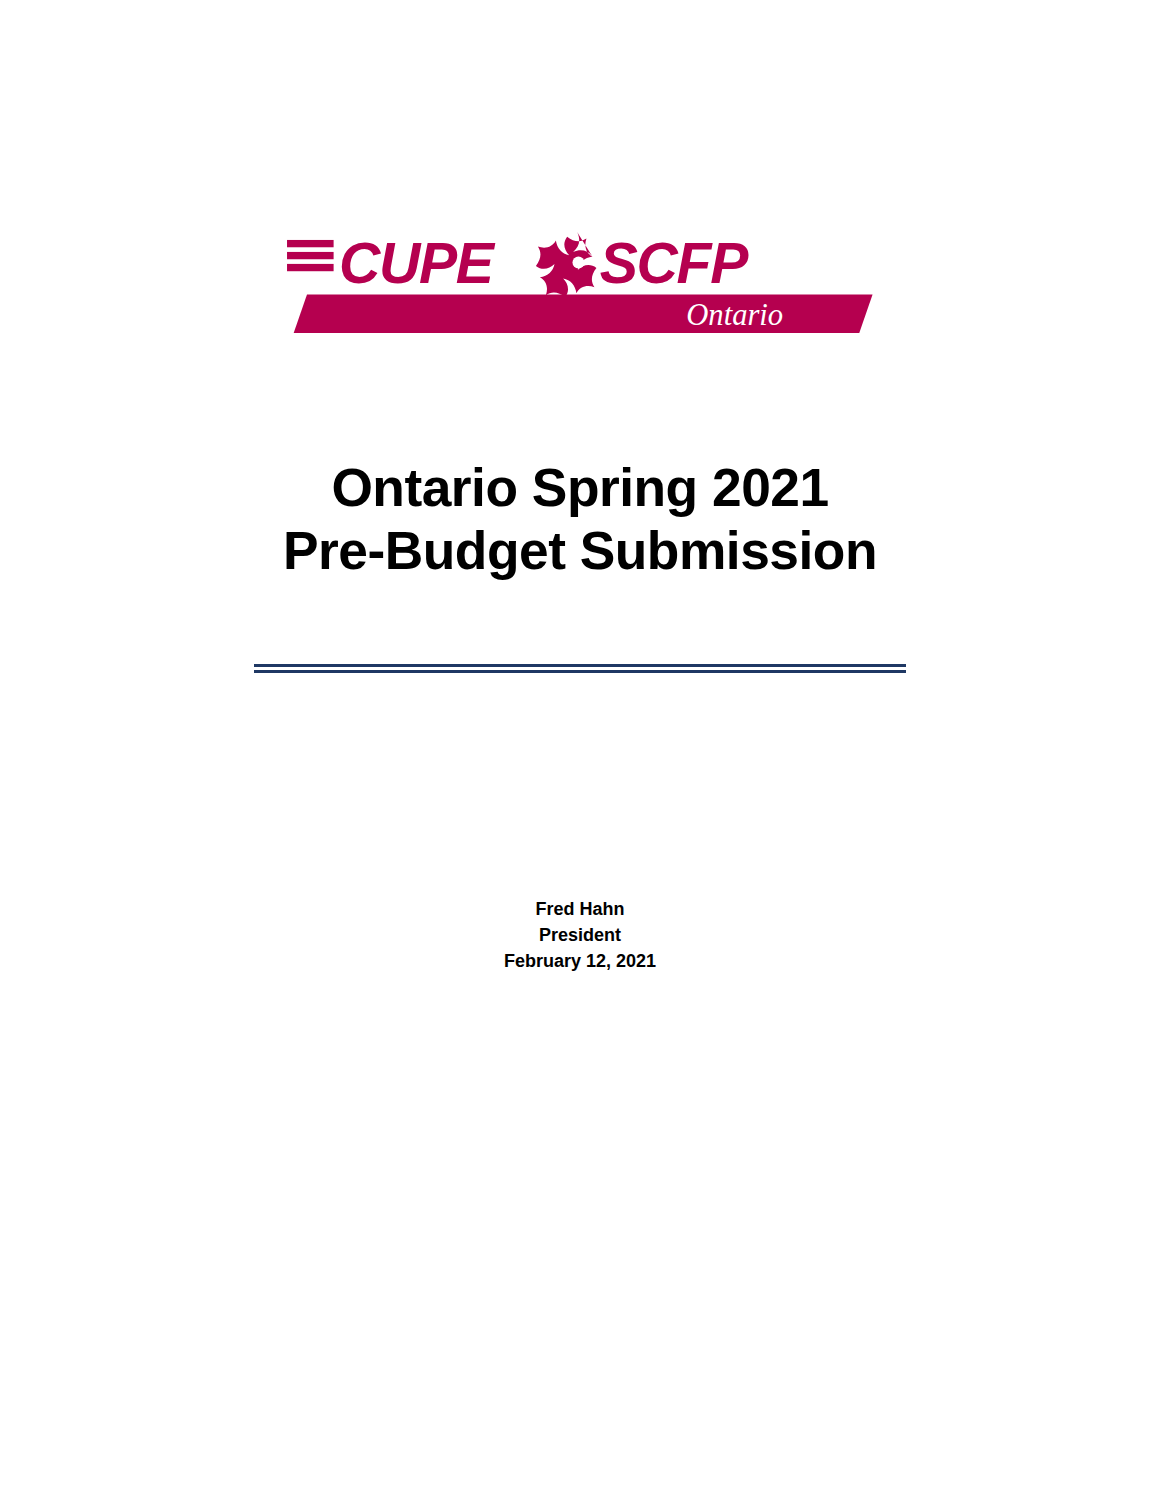CUPE SCFP Ontario
Ontario Spring 2021
Pre-Budget Submission
Fred Hahn
President
February 12, 2021